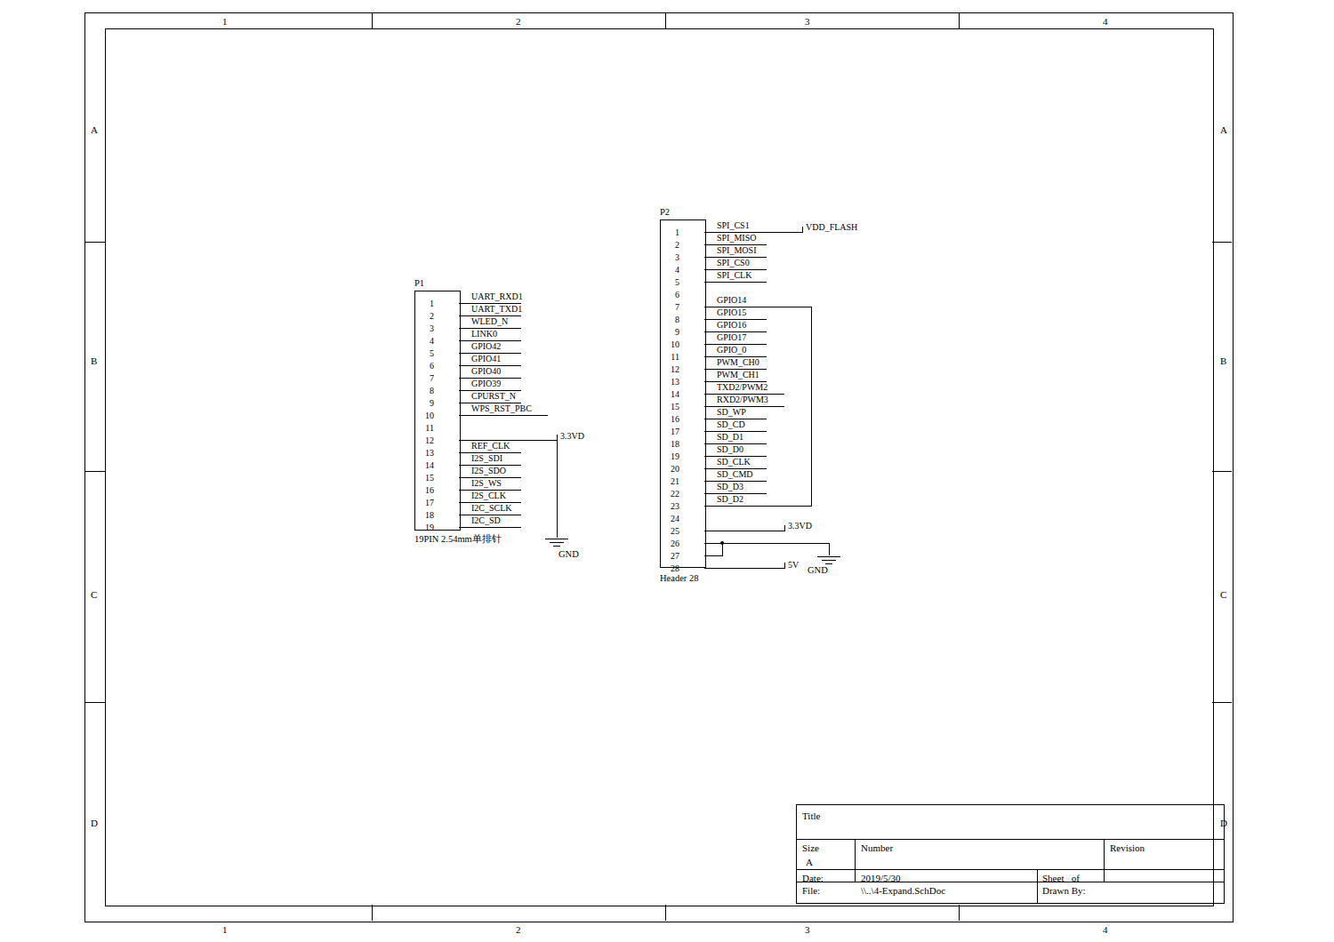1
2
3
4
1
2
3
4
A
A
B
B
C
C
D
D
P1
1
2
3
4
5
6
7
8
9
10
11
12
13
14
15
16
17
18
19
UART_RXD1
UART_TXD1
WLED_N
LINK0
GPIO42
GPIO41
GPIO40
GPIO39
CPURST_N
WPS_RST_PBC
3.3VD
REF_CLK
I2S_SDI
I2S_SDO
I2S_WS
I2S_CLK
I2C_SCLK
I2C_SD
GND
19PIN 2.54mm单排针
P2
1
2
3
4
5
6
7
8
9
10
11
12
13
14
15
16
17
18
19
20
21
22
23
24
25
26
27
28
VDD_FLASH
SPI_CS1
SPI_MISO
SPI_MOSI
SPI_CS0
SPI_CLK
GPIO14
GPIO15
GPIO16
GPIO17
GPIO_0
PWM_CH0
PWM_CH1
TXD2/PWM2
RXD2/PWM3
SD_WP
SD_CD
SD_D1
SD_D0
SD_CLK
SD_CMD
SD_D3
SD_D2
3.3VD
GND
5V
Header 28
Title
Size
A
Number
Revision
Date:
2019/5/30
Sheet of
File:
\\..\4-Expand.SchDoc
Drawn By: